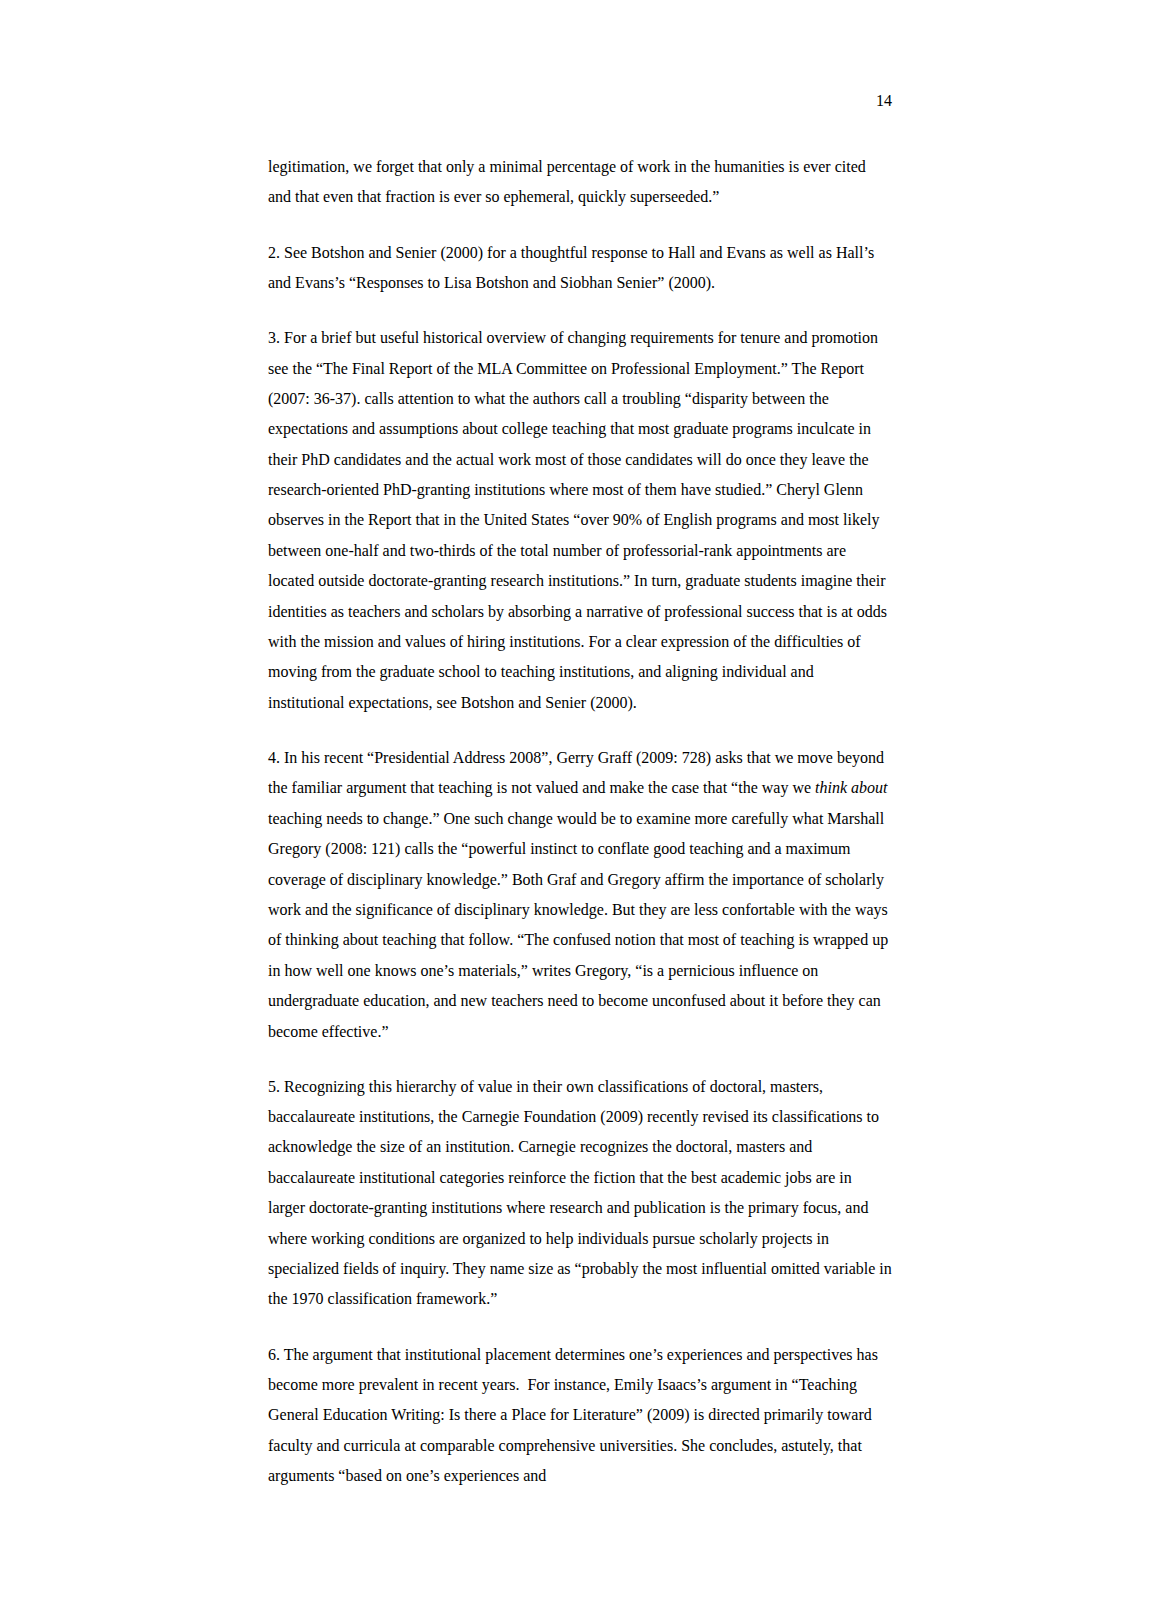14
legitimation, we forget that only a minimal percentage of work in the humanities is ever cited and that even that fraction is ever so ephemeral, quickly superseeded.”
2. See Botshon and Senier (2000) for a thoughtful response to Hall and Evans as well as Hall’s and Evans’s “Responses to Lisa Botshon and Siobhan Senier” (2000).
3. For a brief but useful historical overview of changing requirements for tenure and promotion see the “The Final Report of the MLA Committee on Professional Employment.” The Report (2007: 36-37). calls attention to what the authors call a troubling “disparity between the expectations and assumptions about college teaching that most graduate programs inculcate in their PhD candidates and the actual work most of those candidates will do once they leave the research-oriented PhD-granting institutions where most of them have studied.” Cheryl Glenn observes in the Report that in the United States “over 90% of English programs and most likely between one-half and two-thirds of the total number of professorial-rank appointments are located outside doctorate-granting research institutions.” In turn, graduate students imagine their identities as teachers and scholars by absorbing a narrative of professional success that is at odds with the mission and values of hiring institutions. For a clear expression of the difficulties of moving from the graduate school to teaching institutions, and aligning individual and institutional expectations, see Botshon and Senier (2000).
4. In his recent “Presidential Address 2008”, Gerry Graff (2009: 728) asks that we move beyond the familiar argument that teaching is not valued and make the case that “the way we think about teaching needs to change.” One such change would be to examine more carefully what Marshall Gregory (2008: 121) calls the “powerful instinct to conflate good teaching and a maximum coverage of disciplinary knowledge.” Both Graf and Gregory affirm the importance of scholarly work and the significance of disciplinary knowledge. But they are less confortable with the ways of thinking about teaching that follow. “The confused notion that most of teaching is wrapped up in how well one knows one’s materials,” writes Gregory, “is a pernicious influence on undergraduate education, and new teachers need to become unconfused about it before they can become effective.”
5. Recognizing this hierarchy of value in their own classifications of doctoral, masters, baccalaureate institutions, the Carnegie Foundation (2009) recently revised its classifications to acknowledge the size of an institution. Carnegie recognizes the doctoral, masters and baccalaureate institutional categories reinforce the fiction that the best academic jobs are in larger doctorate-granting institutions where research and publication is the primary focus, and where working conditions are organized to help individuals pursue scholarly projects in specialized fields of inquiry. They name size as “probably the most influential omitted variable in the 1970 classification framework.”
6. The argument that institutional placement determines one’s experiences and perspectives has become more prevalent in recent years. For instance, Emily Isaacs’s argument in “Teaching General Education Writing: Is there a Place for Literature” (2009) is directed primarily toward faculty and curricula at comparable comprehensive universities. She concludes, astutely, that arguments “based on one’s experiences and